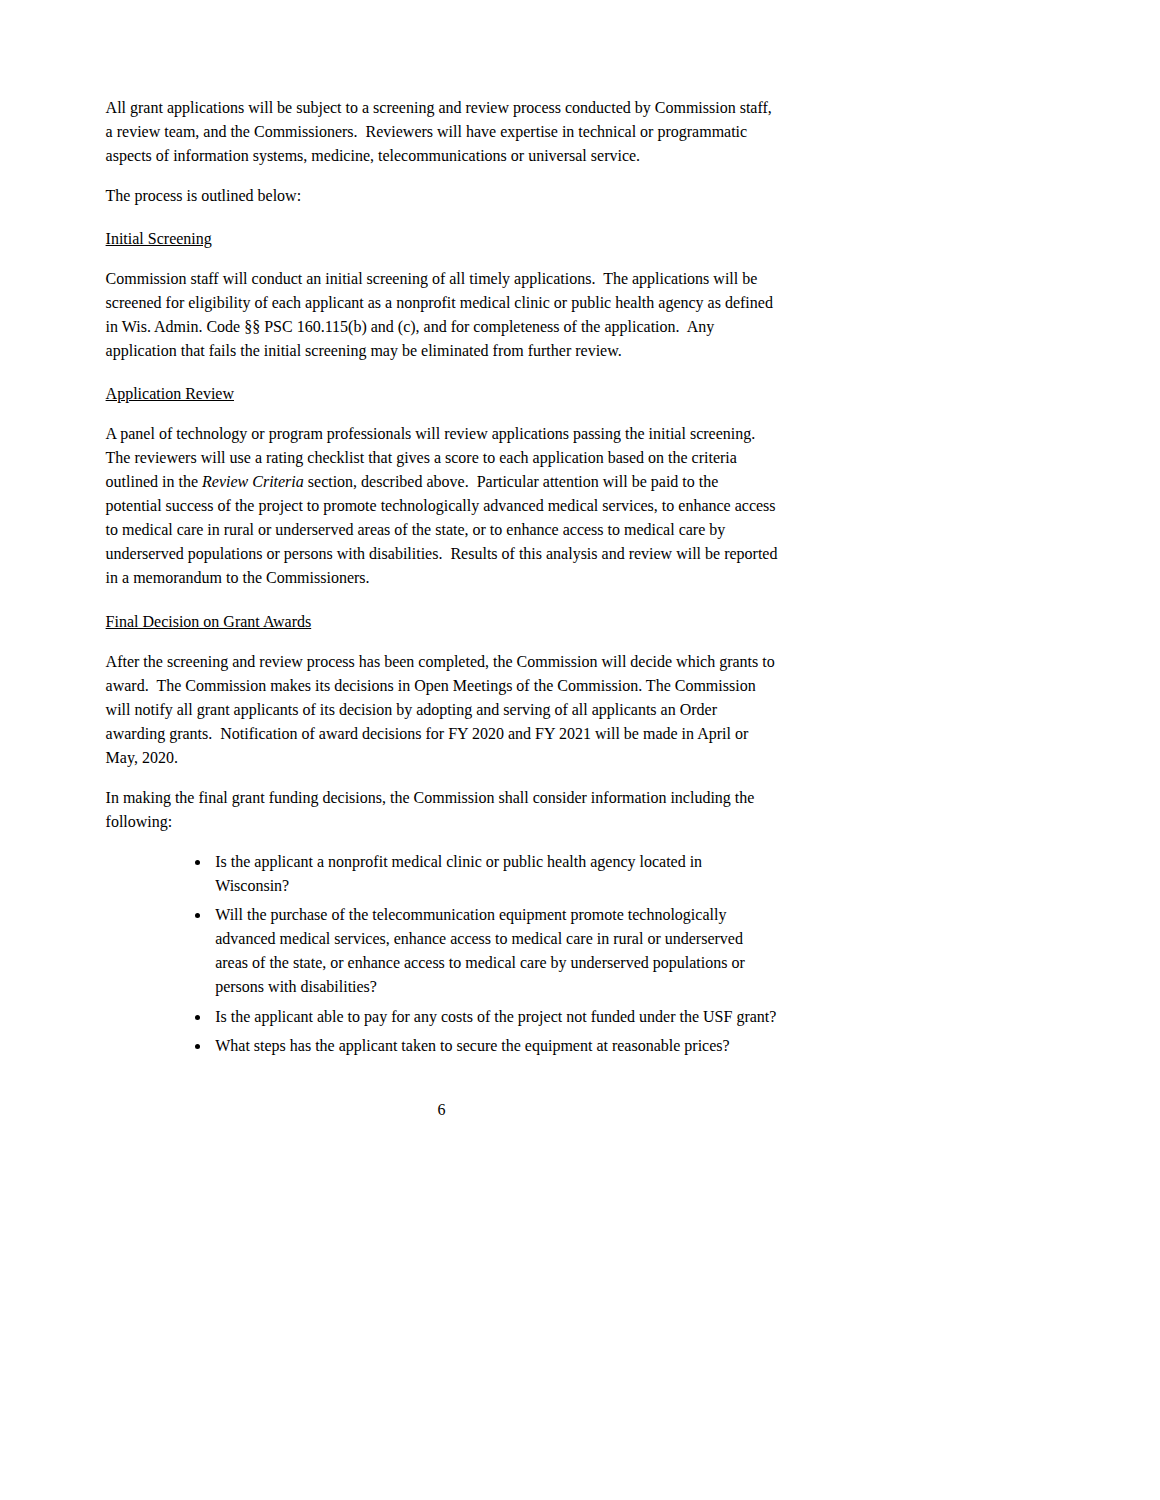All grant applications will be subject to a screening and review process conducted by Commission staff, a review team, and the Commissioners. Reviewers will have expertise in technical or programmatic aspects of information systems, medicine, telecommunications or universal service.
The process is outlined below:
Initial Screening
Commission staff will conduct an initial screening of all timely applications. The applications will be screened for eligibility of each applicant as a nonprofit medical clinic or public health agency as defined in Wis. Admin. Code §§ PSC 160.115(b) and (c), and for completeness of the application. Any application that fails the initial screening may be eliminated from further review.
Application Review
A panel of technology or program professionals will review applications passing the initial screening. The reviewers will use a rating checklist that gives a score to each application based on the criteria outlined in the Review Criteria section, described above. Particular attention will be paid to the potential success of the project to promote technologically advanced medical services, to enhance access to medical care in rural or underserved areas of the state, or to enhance access to medical care by underserved populations or persons with disabilities. Results of this analysis and review will be reported in a memorandum to the Commissioners.
Final Decision on Grant Awards
After the screening and review process has been completed, the Commission will decide which grants to award. The Commission makes its decisions in Open Meetings of the Commission. The Commission will notify all grant applicants of its decision by adopting and serving of all applicants an Order awarding grants. Notification of award decisions for FY 2020 and FY 2021 will be made in April or May, 2020.
In making the final grant funding decisions, the Commission shall consider information including the following:
Is the applicant a nonprofit medical clinic or public health agency located in Wisconsin?
Will the purchase of the telecommunication equipment promote technologically advanced medical services, enhance access to medical care in rural or underserved areas of the state, or enhance access to medical care by underserved populations or persons with disabilities?
Is the applicant able to pay for any costs of the project not funded under the USF grant?
What steps has the applicant taken to secure the equipment at reasonable prices?
6